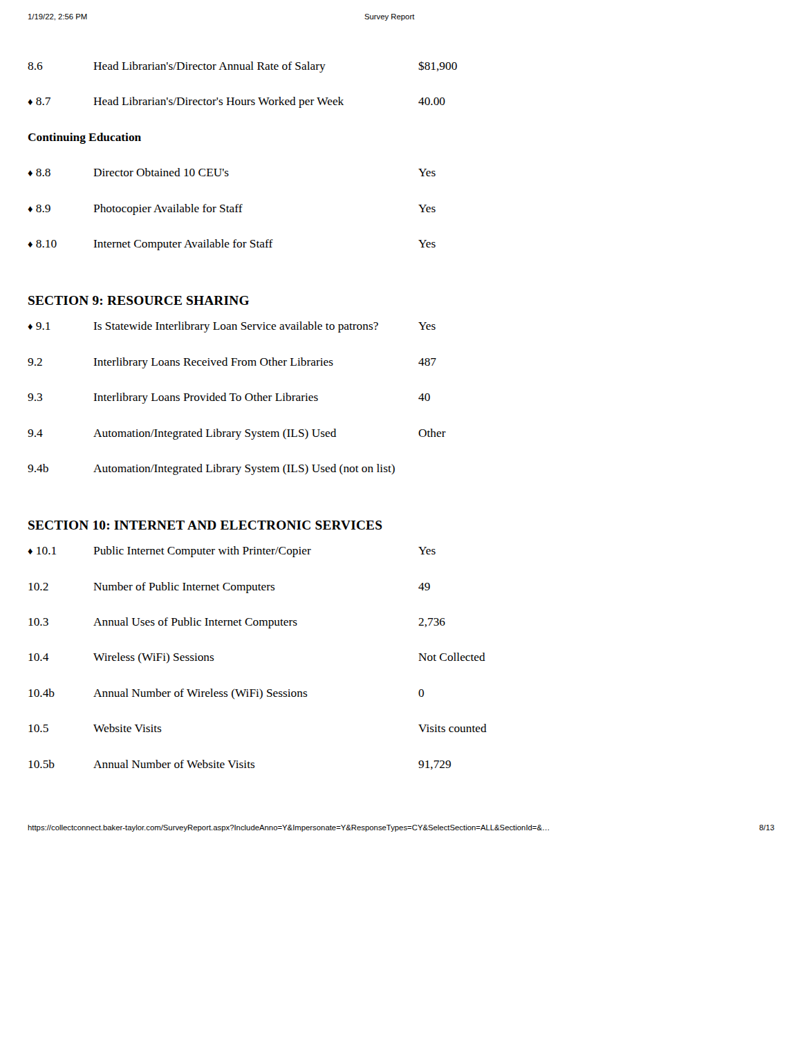1/19/22, 2:56 PM
Survey Report
| 8.6 | Head Librarian's/Director Annual Rate of Salary | $81,900 |
| ♦ 8.7 | Head Librarian's/Director's Hours Worked per Week | 40.00 |
| Continuing Education |
| ♦ 8.8 | Director Obtained 10 CEU's | Yes |
| ♦ 8.9 | Photocopier Available for Staff | Yes |
| ♦ 8.10 | Internet Computer Available for Staff | Yes |
SECTION 9: RESOURCE SHARING
| ♦ 9.1 | Is Statewide Interlibrary Loan Service available to patrons? | Yes |
| 9.2 | Interlibrary Loans Received From Other Libraries | 487 |
| 9.3 | Interlibrary Loans Provided To Other Libraries | 40 |
| 9.4 | Automation/Integrated Library System (ILS) Used | Other |
| 9.4b | Automation/Integrated Library System (ILS) Used (not on list) | |
SECTION 10: INTERNET AND ELECTRONIC SERVICES
| ♦ 10.1 | Public Internet Computer with Printer/Copier | Yes |
| 10.2 | Number of Public Internet Computers | 49 |
| 10.3 | Annual Uses of Public Internet Computers | 2,736 |
| 10.4 | Wireless (WiFi) Sessions | Not Collected |
| 10.4b | Annual Number of Wireless (WiFi) Sessions | 0 |
| 10.5 | Website Visits | Visits counted |
| 10.5b | Annual Number of Website Visits | 91,729 |
https://collectconnect.baker-taylor.com/SurveyReport.aspx?IncludeAnno=Y&Impersonate=Y&ResponseTypes=CY&SelectSection=ALL&SectionId=&…
8/13